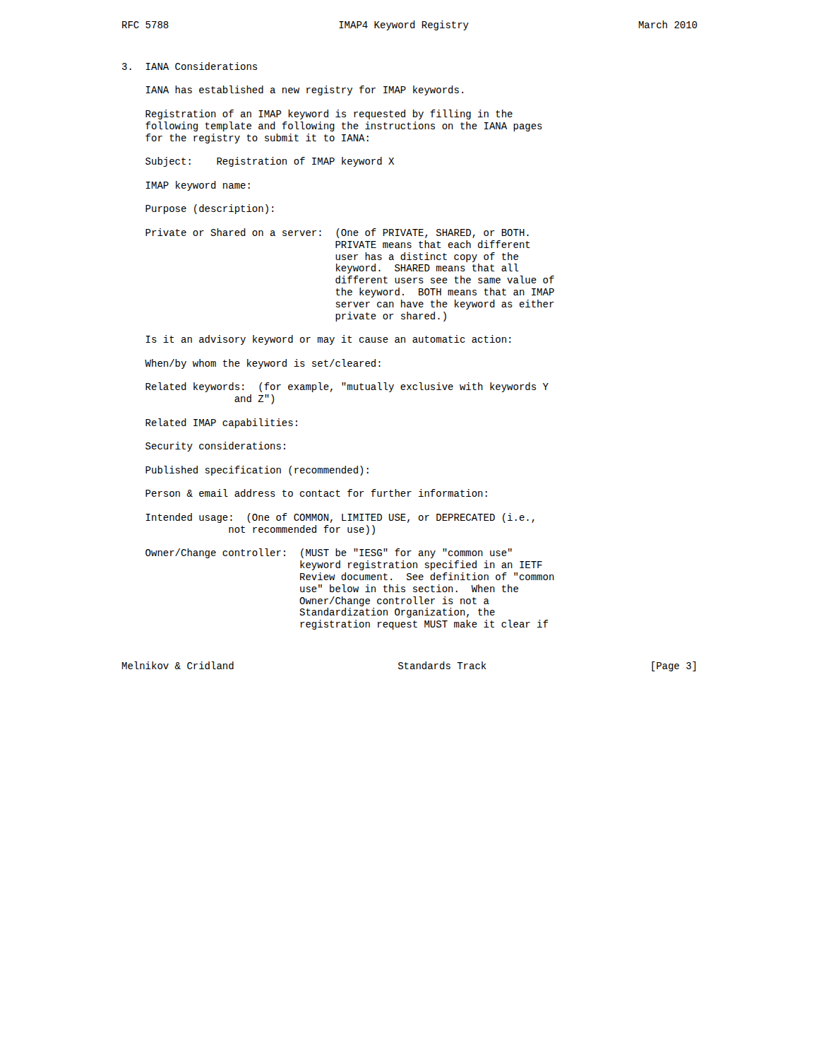RFC 5788 IMAP4 Keyword Registry March 2010
3.  IANA Considerations

    IANA has established a new registry for IMAP keywords.

    Registration of an IMAP keyword is requested by filling in the
    following template and following the instructions on the IANA pages
    for the registry to submit it to IANA:

    Subject:    Registration of IMAP keyword X

    IMAP keyword name:

    Purpose (description):

    Private or Shared on a server:  (One of PRIVATE, SHARED, or BOTH.
                                    PRIVATE means that each different
                                    user has a distinct copy of the
                                    keyword.  SHARED means that all
                                    different users see the same value of
                                    the keyword.  BOTH means that an IMAP
                                    server can have the keyword as either
                                    private or shared.)

    Is it an advisory keyword or may it cause an automatic action:

    When/by whom the keyword is set/cleared:

    Related keywords:  (for example, "mutually exclusive with keywords Y
                   and Z")

    Related IMAP capabilities:

    Security considerations:

    Published specification (recommended):

    Person & email address to contact for further information:

    Intended usage:  (One of COMMON, LIMITED USE, or DEPRECATED (i.e.,
                  not recommended for use))

    Owner/Change controller:  (MUST be "IESG" for any "common use"
                              keyword registration specified in an IETF
                              Review document.  See definition of "common
                              use" below in this section.  When the
                              Owner/Change controller is not a
                              Standardization Organization, the
                              registration request MUST make it clear if
Melnikov & Cridland Standards Track [Page 3]